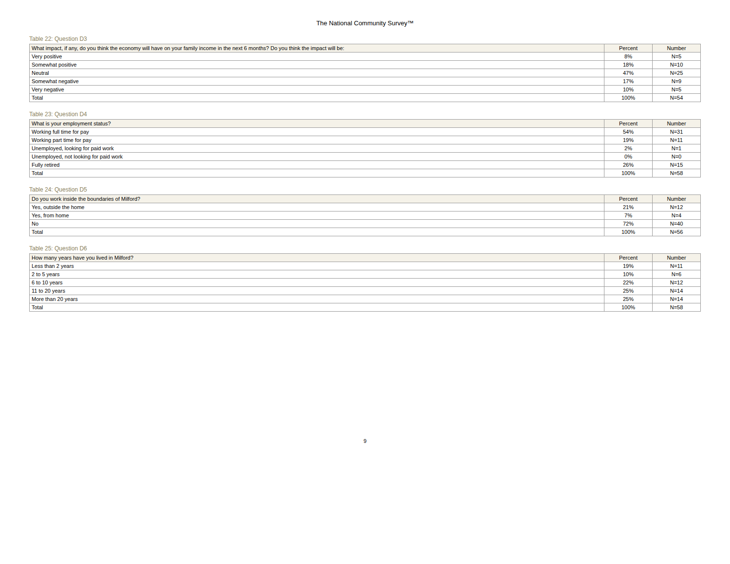The National Community Survey™
Table 22: Question D3
| What impact, if any, do you think the economy will have on your family income in the next 6 months? Do you think the impact will be: | Percent | Number |
| --- | --- | --- |
| Very positive | 8% | N=5 |
| Somewhat positive | 18% | N=10 |
| Neutral | 47% | N=25 |
| Somewhat negative | 17% | N=9 |
| Very negative | 10% | N=5 |
| Total | 100% | N=54 |
Table 23: Question D4
| What is your employment status? | Percent | Number |
| --- | --- | --- |
| Working full time for pay | 54% | N=31 |
| Working part time for pay | 19% | N=11 |
| Unemployed, looking for paid work | 2% | N=1 |
| Unemployed, not looking for paid work | 0% | N=0 |
| Fully retired | 26% | N=15 |
| Total | 100% | N=58 |
Table 24: Question D5
| Do you work inside the boundaries of Milford? | Percent | Number |
| --- | --- | --- |
| Yes, outside the home | 21% | N=12 |
| Yes, from home | 7% | N=4 |
| No | 72% | N=40 |
| Total | 100% | N=56 |
Table 25: Question D6
| How many years have you lived in Milford? | Percent | Number |
| --- | --- | --- |
| Less than 2 years | 19% | N=11 |
| 2 to 5 years | 10% | N=6 |
| 6 to 10 years | 22% | N=12 |
| 11 to 20 years | 25% | N=14 |
| More than 20 years | 25% | N=14 |
| Total | 100% | N=58 |
9